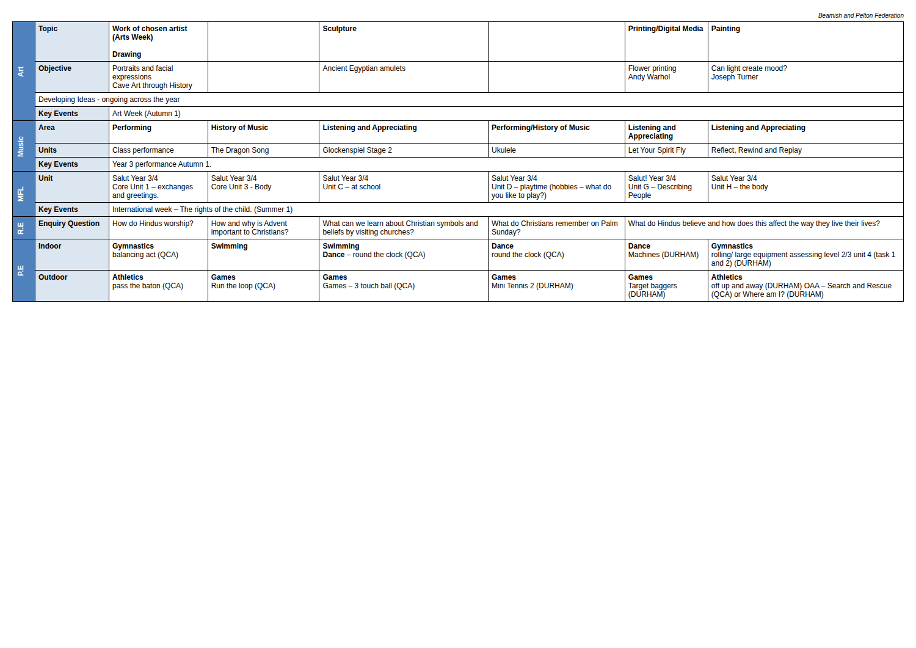Beamish and Pelton Federation
| Art | Topic | Work of chosen artist (Arts Week) Drawing | | Sculpture | | Printing/Digital Media | Painting |
| Objective | Portraits and facial expressions Cave Art through History | | Ancient Egyptian amulets | | Flower printing Andy Warhol | Can light create mood? Joseph Turner |
| Developing Ideas - ongoing across the year |
| Key Events | Art Week (Autumn 1) |
| Music | Area | Performing | History of Music | Listening and Appreciating | Performing/History of Music | Listening and Appreciating | Listening and Appreciating |
| Units | Class performance | The Dragon Song | Glockenspiel Stage 2 | Ukulele | Let Your Spirit Fly | Reflect, Rewind and Replay |
| Key Events | Year 3 performance Autumn 1. |
| MFL | Unit | Salut Year 3/4 Core Unit 1 – exchanges and greetings. | Salut Year 3/4 Core Unit 3 - Body | Salut Year 3/4 Unit C – at school | Salut Year 3/4 Unit D – playtime (hobbies – what do you like to play?) | Salut! Year 3/4 Unit G – Describing People | Salut Year 3/4 Unit H – the body |
| Key Events | International week – The rights of the child. (Summer 1) |
| R.E | Enquiry Question | How do Hindus worship? | How and why is Advent important to Christians? | What can we learn about Christian symbols and beliefs by visiting churches? | What do Christians remember on Palm Sunday? | What do Hindus believe and how does this affect the way they live their lives? |
| P.E | Indoor | Gymnastics balancing act (QCA) | Swimming | Swimming Dance – round the clock (QCA) | Dance round the clock (QCA) | Dance Machines (DURHAM) | Gymnastics rolling/ large equipment assessing level 2/3 unit 4 (task 1 and 2) (DURHAM) |
| Outdoor | Athletics pass the baton (QCA) | Games Run the loop (QCA) | Games Games – 3 touch ball (QCA) | Games Mini Tennis 2 (DURHAM) | Games Target baggers (DURHAM) | Athletics off up and away (DURHAM) OAA – Search and Rescue (QCA) or Where am I? (DURHAM) |